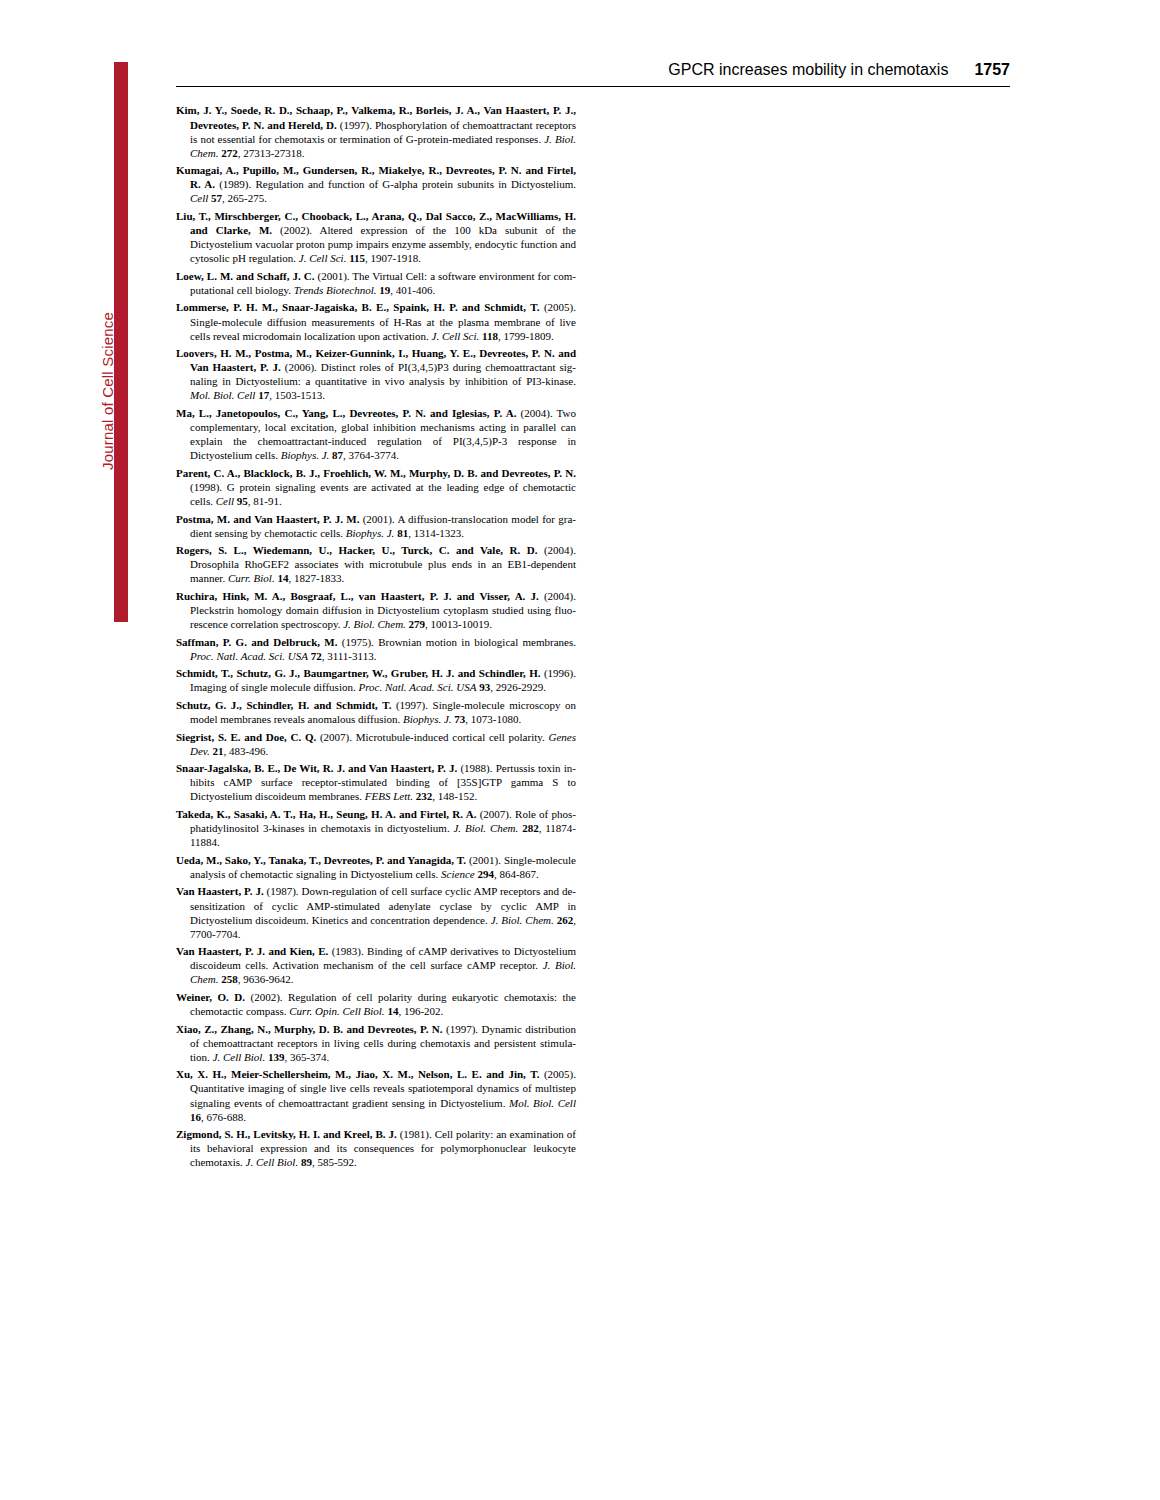Journal of Cell Science
GPCR increases mobility in chemotaxis1757
Kim, J. Y., Soede, R. D., Schaap, P., Valkema, R., Borleis, J. A., Van Haastert, P. J., Devreotes, P. N. and Hereld, D. (1997). Phosphorylation of chemoattractant receptors is not essential for chemotaxis or termination of G-protein-mediated responses. J. Biol. Chem. 272, 27313-27318.
Kumagai, A., Pupillo, M., Gundersen, R., Miakelye, R., Devreotes, P. N. and Firtel, R. A. (1989). Regulation and function of G-alpha protein subunits in Dictyostelium. Cell 57, 265-275.
Liu, T., Mirschberger, C., Chooback, L., Arana, Q., Dal Sacco, Z., MacWilliams, H. and Clarke, M. (2002). Altered expression of the 100 kDa subunit of the Dictyostelium vacuolar proton pump impairs enzyme assembly, endocytic function and cytosolic pH regulation. J. Cell Sci. 115, 1907-1918.
Loew, L. M. and Schaff, J. C. (2001). The Virtual Cell: a software environment for computational cell biology. Trends Biotechnol. 19, 401-406.
Lommerse, P. H. M., Snaar-Jagaiska, B. E., Spaink, H. P. and Schmidt, T. (2005). Single-molecule diffusion measurements of H-Ras at the plasma membrane of live cells reveal microdomain localization upon activation. J. Cell Sci. 118, 1799-1809.
Loovers, H. M., Postma, M., Keizer-Gunnink, I., Huang, Y. E., Devreotes, P. N. and Van Haastert, P. J. (2006). Distinct roles of PI(3,4,5)P3 during chemoattractant signaling in Dictyostelium: a quantitative in vivo analysis by inhibition of PI3-kinase. Mol. Biol. Cell 17, 1503-1513.
Ma, L., Janetopoulos, C., Yang, L., Devreotes, P. N. and Iglesias, P. A. (2004). Two complementary, local excitation, global inhibition mechanisms acting in parallel can explain the chemoattractant-induced regulation of PI(3,4,5)P-3 response in Dictyostelium cells. Biophys. J. 87, 3764-3774.
Parent, C. A., Blacklock, B. J., Froehlich, W. M., Murphy, D. B. and Devreotes, P. N. (1998). G protein signaling events are activated at the leading edge of chemotactic cells. Cell 95, 81-91.
Postma, M. and Van Haastert, P. J. M. (2001). A diffusion-translocation model for gradient sensing by chemotactic cells. Biophys. J. 81, 1314-1323.
Rogers, S. L., Wiedemann, U., Hacker, U., Turck, C. and Vale, R. D. (2004). Drosophila RhoGEF2 associates with microtubule plus ends in an EB1-dependent manner. Curr. Biol. 14, 1827-1833.
Ruchira, Hink, M. A., Bosgraaf, L., van Haastert, P. J. and Visser, A. J. (2004). Pleckstrin homology domain diffusion in Dictyostelium cytoplasm studied using fluorescence correlation spectroscopy. J. Biol. Chem. 279, 10013-10019.
Saffman, P. G. and Delbruck, M. (1975). Brownian motion in biological membranes. Proc. Natl. Acad. Sci. USA 72, 3111-3113.
Schmidt, T., Schutz, G. J., Baumgartner, W., Gruber, H. J. and Schindler, H. (1996). Imaging of single molecule diffusion. Proc. Natl. Acad. Sci. USA 93, 2926-2929.
Schutz, G. J., Schindler, H. and Schmidt, T. (1997). Single-molecule microscopy on model membranes reveals anomalous diffusion. Biophys. J. 73, 1073-1080.
Siegrist, S. E. and Doe, C. Q. (2007). Microtubule-induced cortical cell polarity. Genes Dev. 21, 483-496.
Snaar-Jagalska, B. E., De Wit, R. J. and Van Haastert, P. J. (1988). Pertussis toxin inhibits cAMP surface receptor-stimulated binding of [35S]GTP gamma S to Dictyostelium discoideum membranes. FEBS Lett. 232, 148-152.
Takeda, K., Sasaki, A. T., Ha, H., Seung, H. A. and Firtel, R. A. (2007). Role of phosphatidylinositol 3-kinases in chemotaxis in dictyostelium. J. Biol. Chem. 282, 11874-11884.
Ueda, M., Sako, Y., Tanaka, T., Devreotes, P. and Yanagida, T. (2001). Single-molecule analysis of chemotactic signaling in Dictyostelium cells. Science 294, 864-867.
Van Haastert, P. J. (1987). Down-regulation of cell surface cyclic AMP receptors and desensitization of cyclic AMP-stimulated adenylate cyclase by cyclic AMP in Dictyostelium discoideum. Kinetics and concentration dependence. J. Biol. Chem. 262, 7700-7704.
Van Haastert, P. J. and Kien, E. (1983). Binding of cAMP derivatives to Dictyostelium discoideum cells. Activation mechanism of the cell surface cAMP receptor. J. Biol. Chem. 258, 9636-9642.
Weiner, O. D. (2002). Regulation of cell polarity during eukaryotic chemotaxis: the chemotactic compass. Curr. Opin. Cell Biol. 14, 196-202.
Xiao, Z., Zhang, N., Murphy, D. B. and Devreotes, P. N. (1997). Dynamic distribution of chemoattractant receptors in living cells during chemotaxis and persistent stimulation. J. Cell Biol. 139, 365-374.
Xu, X. H., Meier-Schellersheim, M., Jiao, X. M., Nelson, L. E. and Jin, T. (2005). Quantitative imaging of single live cells reveals spatiotemporal dynamics of multistep signaling events of chemoattractant gradient sensing in Dictyostelium. Mol. Biol. Cell 16, 676-688.
Zigmond, S. H., Levitsky, H. I. and Kreel, B. J. (1981). Cell polarity: an examination of its behavioral expression and its consequences for polymorphonuclear leukocyte chemotaxis. J. Cell Biol. 89, 585-592.